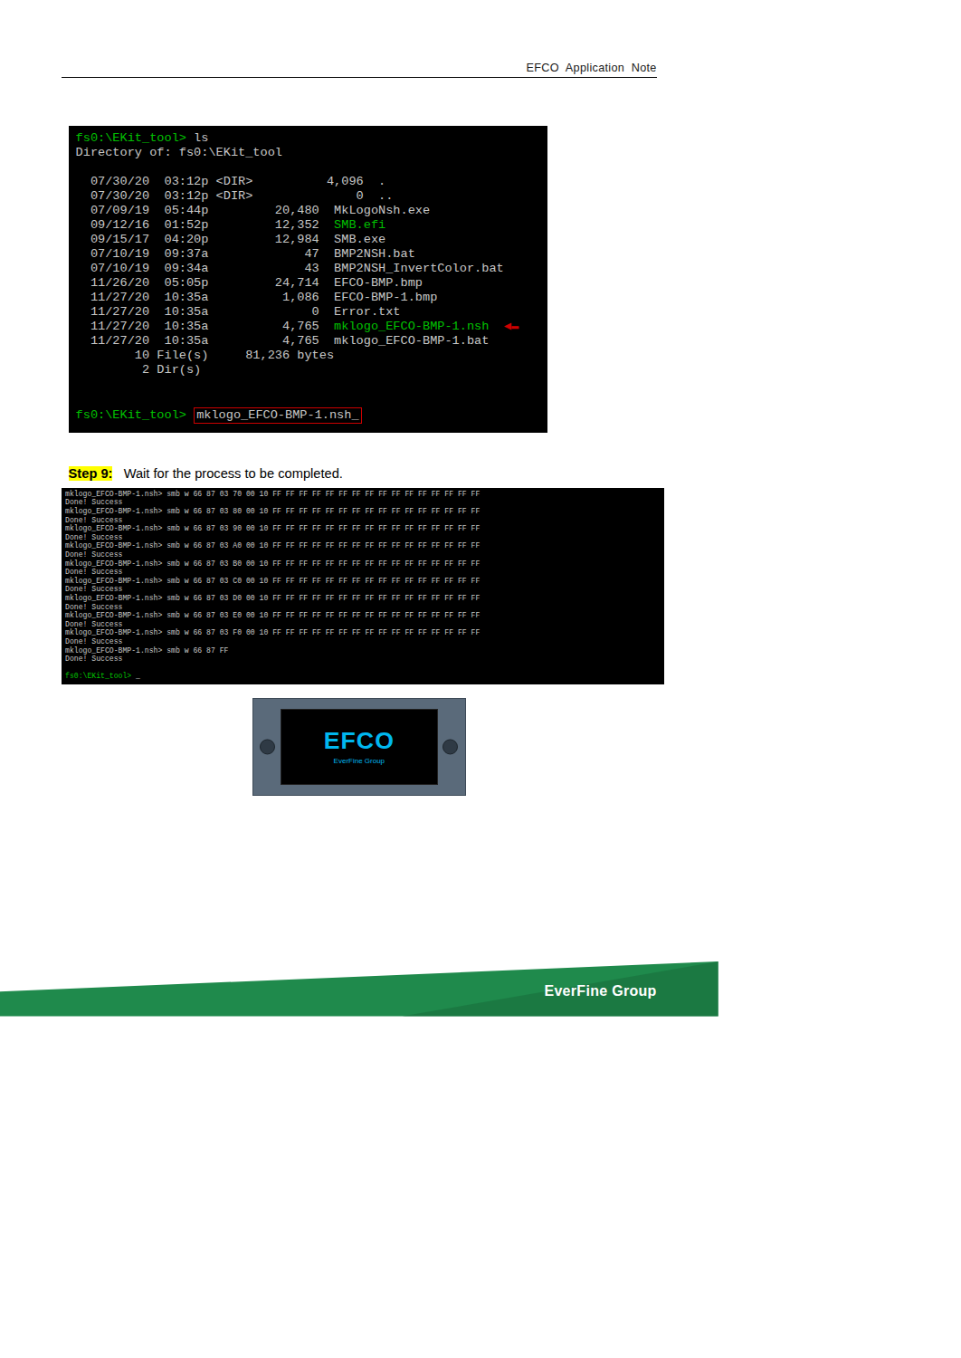EFCO Application Note
fs0:\EKit_tool> ls Directory of: fs0:\EKit_tool 07/30/20 03:12p <DIR> 4,096 . 07/30/20 03:12p <DIR> 0 .. 07/09/19 05:44p 20,480 MkLogoNsh.exe 09/12/16 01:52p 12,352 SMB.efi 09/15/17 04:20p 12,984 SMB.exe 07/10/19 09:37a 47 BMP2NSH.bat 07/10/19 09:34a 43 BMP2NSH_InvertColor.bat 11/26/20 05:05p 24,714 EFCO-BMP.bmp 11/27/20 10:35a 1,086 EFCO-BMP-1.bmp 11/27/20 10:35a 0 Error.txt 11/27/20 10:35a 4,765 mklogo_EFCO-BMP-1.nsh ◀▬ 11/27/20 10:35a 4,765 mklogo_EFCO-BMP-1.bat 10 File(s) 81,236 bytes 2 Dir(s) fs0:\EKit_tool> mklogo_EFCO-BMP-1.nsh_
Step 9: Wait for the process to be completed.
mklogo_EFCO-BMP-1.nsh> smb w 66 87 03 70 00 10 FF FF FF FF FF FF FF FF FF FF FF FF FF FF FF FF Done! Success mklogo_EFCO-BMP-1.nsh> smb w 66 87 03 80 00 10 FF FF FF FF FF FF FF FF FF FF FF FF FF FF FF FF Done! Success mklogo_EFCO-BMP-1.nsh> smb w 66 87 03 90 00 10 FF FF FF FF FF FF FF FF FF FF FF FF FF FF FF FF Done! Success mklogo_EFCO-BMP-1.nsh> smb w 66 87 03 A0 00 10 FF FF FF FF FF FF FF FF FF FF FF FF FF FF FF FF Done! Success mklogo_EFCO-BMP-1.nsh> smb w 66 87 03 B0 00 10 FF FF FF FF FF FF FF FF FF FF FF FF FF FF FF FF Done! Success mklogo_EFCO-BMP-1.nsh> smb w 66 87 03 C0 00 10 FF FF FF FF FF FF FF FF FF FF FF FF FF FF FF FF Done! Success mklogo_EFCO-BMP-1.nsh> smb w 66 87 03 D0 00 10 FF FF FF FF FF FF FF FF FF FF FF FF FF FF FF FF Done! Success mklogo_EFCO-BMP-1.nsh> smb w 66 87 03 E0 00 10 FF FF FF FF FF FF FF FF FF FF FF FF FF FF FF FF Done! Success mklogo_EFCO-BMP-1.nsh> smb w 66 87 03 F0 00 10 FF FF FF FF FF FF FF FF FF FF FF FF FF FF FF FF Done! Success mklogo_EFCO-BMP-1.nsh> smb w 66 87 FF Done! Success fs0:\EKit_tool> _
EFCO
EverFine Group
www.efcotec.com
EverFine Group